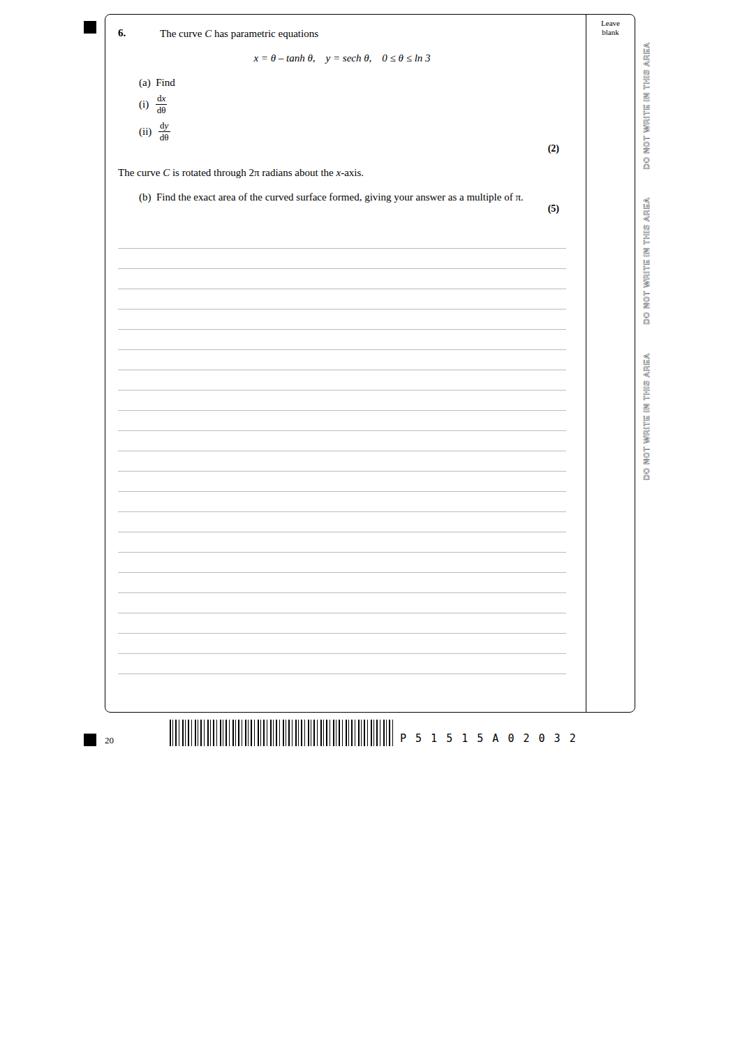Leave
blank
6. The curve C has parametric equations
x = θ – tanh θ, y = sech θ, 0 ≤ θ ≤ ln 3
(a) Find
(i) dx dθ
(ii) dy dθ
(2)
The curve C is rotated through 2π radians about the x-axis.
(b) Find the exact area of the curved surface formed, giving your answer as a multiple of π.
(5)
20 P 5 1 5 1 5 A 0 2 0 3 2
DO NOT WRITE IN THIS AREA
DO NOT WRITE IN THIS AREA
DO NOT WRITE IN THIS AREA